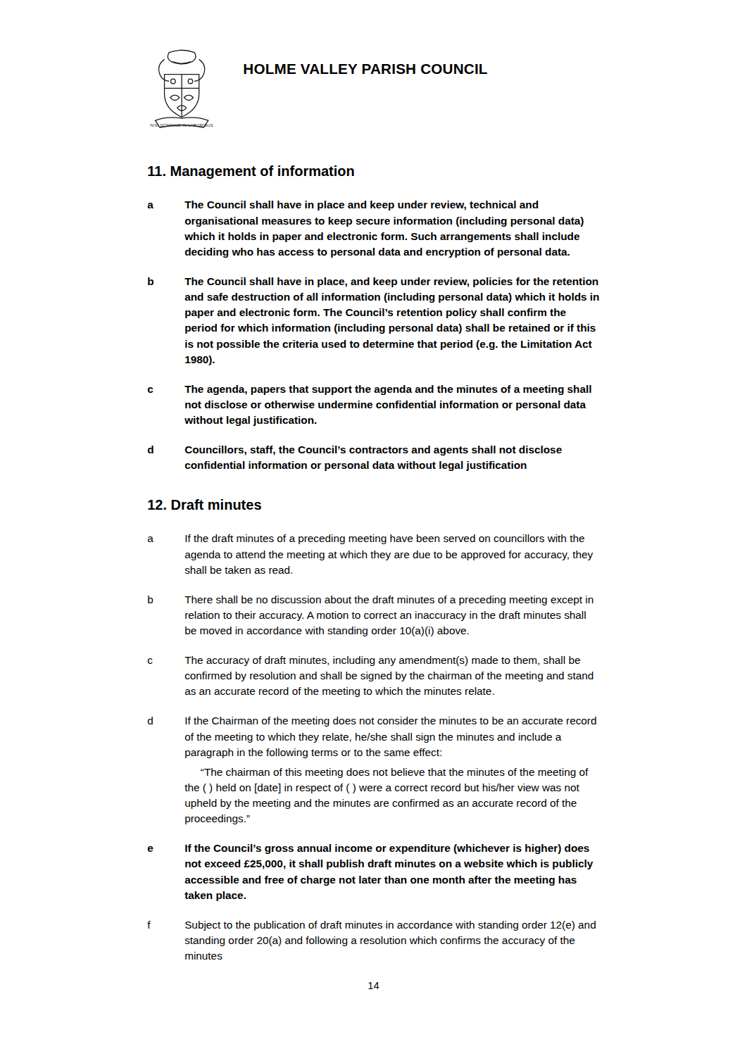NISI DOMINUS IN LABORIBUS
HOLME VALLEY PARISH COUNCIL
11. Management of information
a The Council shall have in place and keep under review, technical and organisational measures to keep secure information (including personal data) which it holds in paper and electronic form. Such arrangements shall include deciding who has access to personal data and encryption of personal data.
b The Council shall have in place, and keep under review, policies for the retention and safe destruction of all information (including personal data) which it holds in paper and electronic form. The Council’s retention policy shall confirm the period for which information (including personal data) shall be retained or if this is not possible the criteria used to determine that period (e.g. the Limitation Act 1980).
c The agenda, papers that support the agenda and the minutes of a meeting shall not disclose or otherwise undermine confidential information or personal data without legal justification.
d Councillors, staff, the Council’s contractors and agents shall not disclose confidential information or personal data without legal justification
12. Draft minutes
a If the draft minutes of a preceding meeting have been served on councillors with the agenda to attend the meeting at which they are due to be approved for accuracy, they shall be taken as read.
b There shall be no discussion about the draft minutes of a preceding meeting except in relation to their accuracy. A motion to correct an inaccuracy in the draft minutes shall be moved in accordance with standing order 10(a)(i) above.
c The accuracy of draft minutes, including any amendment(s) made to them, shall be confirmed by resolution and shall be signed by the chairman of the meeting and stand as an accurate record of the meeting to which the minutes relate.
d If the Chairman of the meeting does not consider the minutes to be an accurate record of the meeting to which they relate, he/she shall sign the minutes and include a paragraph in the following terms or to the same effect: “The chairman of this meeting does not believe that the minutes of the meeting of the ( ) held on [date] in respect of ( ) were a correct record but his/her view was not upheld by the meeting and the minutes are confirmed as an accurate record of the proceedings.”
e If the Council’s gross annual income or expenditure (whichever is higher) does not exceed £25,000, it shall publish draft minutes on a website which is publicly accessible and free of charge not later than one month after the meeting has taken place.
f Subject to the publication of draft minutes in accordance with standing order 12(e) and standing order 20(a) and following a resolution which confirms the accuracy of the minutes
14